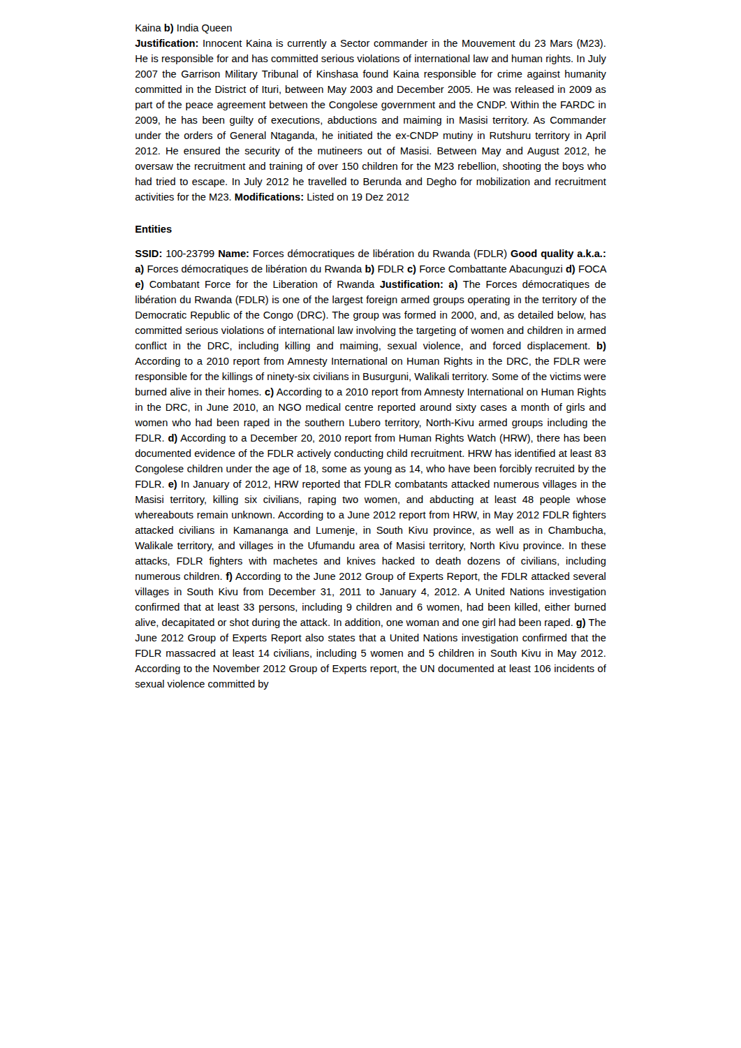Kaina b) India Queen
Justification: Innocent Kaina is currently a Sector commander in the Mouvement du 23 Mars (M23). He is responsible for and has committed serious violations of international law and human rights. In July 2007 the Garrison Military Tribunal of Kinshasa found Kaina responsible for crime against humanity committed in the District of Ituri, between May 2003 and December 2005. He was released in 2009 as part of the peace agreement between the Congolese government and the CNDP. Within the FARDC in 2009, he has been guilty of executions, abductions and maiming in Masisi territory. As Commander under the orders of General Ntaganda, he initiated the ex-CNDP mutiny in Rutshuru territory in April 2012. He ensured the security of the mutineers out of Masisi. Between May and August 2012, he oversaw the recruitment and training of over 150 children for the M23 rebellion, shooting the boys who had tried to escape. In July 2012 he travelled to Berunda and Degho for mobilization and recruitment activities for the M23. Modifications: Listed on 19 Dez 2012
Entities
SSID: 100-23799 Name: Forces démocratiques de libération du Rwanda (FDLR) Good quality a.k.a.: a) Forces démocratiques de libération du Rwanda b) FDLR c) Force Combattante Abacunguzi d) FOCA e) Combatant Force for the Liberation of Rwanda Justification: a) The Forces démocratiques de libération du Rwanda (FDLR) is one of the largest foreign armed groups operating in the territory of the Democratic Republic of the Congo (DRC). The group was formed in 2000, and, as detailed below, has committed serious violations of international law involving the targeting of women and children in armed conflict in the DRC, including killing and maiming, sexual violence, and forced displacement. b) According to a 2010 report from Amnesty International on Human Rights in the DRC, the FDLR were responsible for the killings of ninety-six civilians in Busurguni, Walikali territory. Some of the victims were burned alive in their homes. c) According to a 2010 report from Amnesty International on Human Rights in the DRC, in June 2010, an NGO medical centre reported around sixty cases a month of girls and women who had been raped in the southern Lubero territory, North-Kivu armed groups including the FDLR. d) According to a December 20, 2010 report from Human Rights Watch (HRW), there has been documented evidence of the FDLR actively conducting child recruitment. HRW has identified at least 83 Congolese children under the age of 18, some as young as 14, who have been forcibly recruited by the FDLR. e) In January of 2012, HRW reported that FDLR combatants attacked numerous villages in the Masisi territory, killing six civilians, raping two women, and abducting at least 48 people whose whereabouts remain unknown. According to a June 2012 report from HRW, in May 2012 FDLR fighters attacked civilians in Kamananga and Lumenje, in South Kivu province, as well as in Chambucha, Walikale territory, and villages in the Ufumandu area of Masisi territory, North Kivu province. In these attacks, FDLR fighters with machetes and knives hacked to death dozens of civilians, including numerous children. f) According to the June 2012 Group of Experts Report, the FDLR attacked several villages in South Kivu from December 31, 2011 to January 4, 2012. A United Nations investigation confirmed that at least 33 persons, including 9 children and 6 women, had been killed, either burned alive, decapitated or shot during the attack. In addition, one woman and one girl had been raped. g) The June 2012 Group of Experts Report also states that a United Nations investigation confirmed that the FDLR massacred at least 14 civilians, including 5 women and 5 children in South Kivu in May 2012. According to the November 2012 Group of Experts report, the UN documented at least 106 incidents of sexual violence committed by